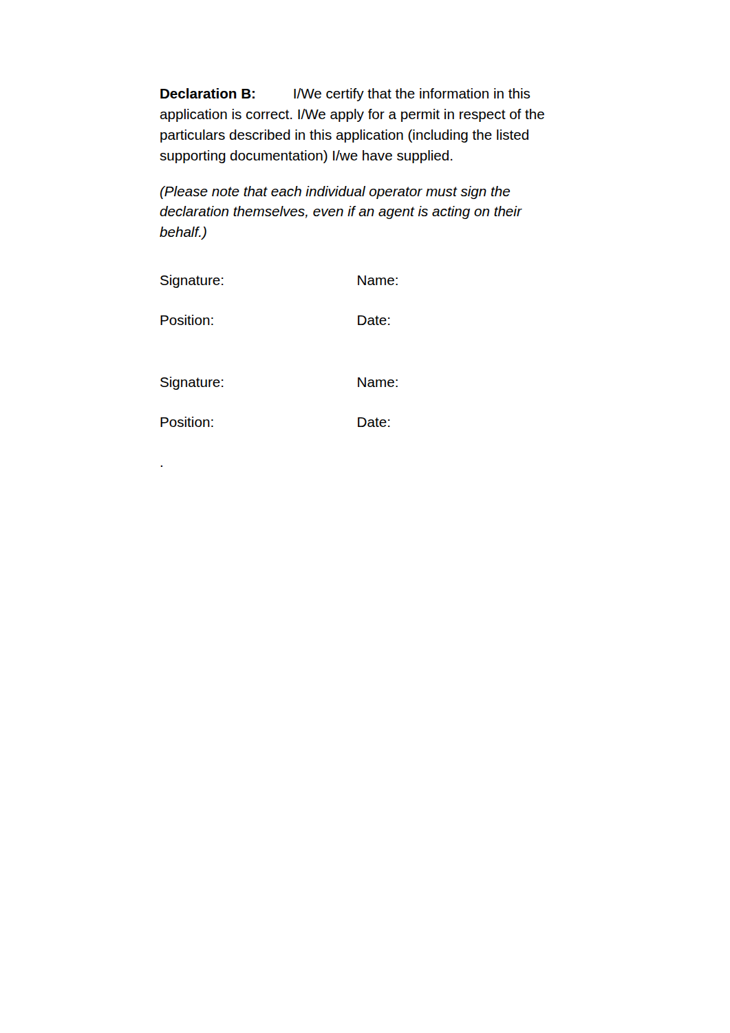Declaration B: I/We certify that the information in this application is correct. I/We apply for a permit in respect of the particulars described in this application (including the listed supporting documentation) I/we have supplied.
(Please note that each individual operator must sign the declaration themselves, even if an agent is acting on their behalf.)
| Signature: | Name: |
| Position: | Date: |
| Signature: | Name: |
| Position: | Date: |
.